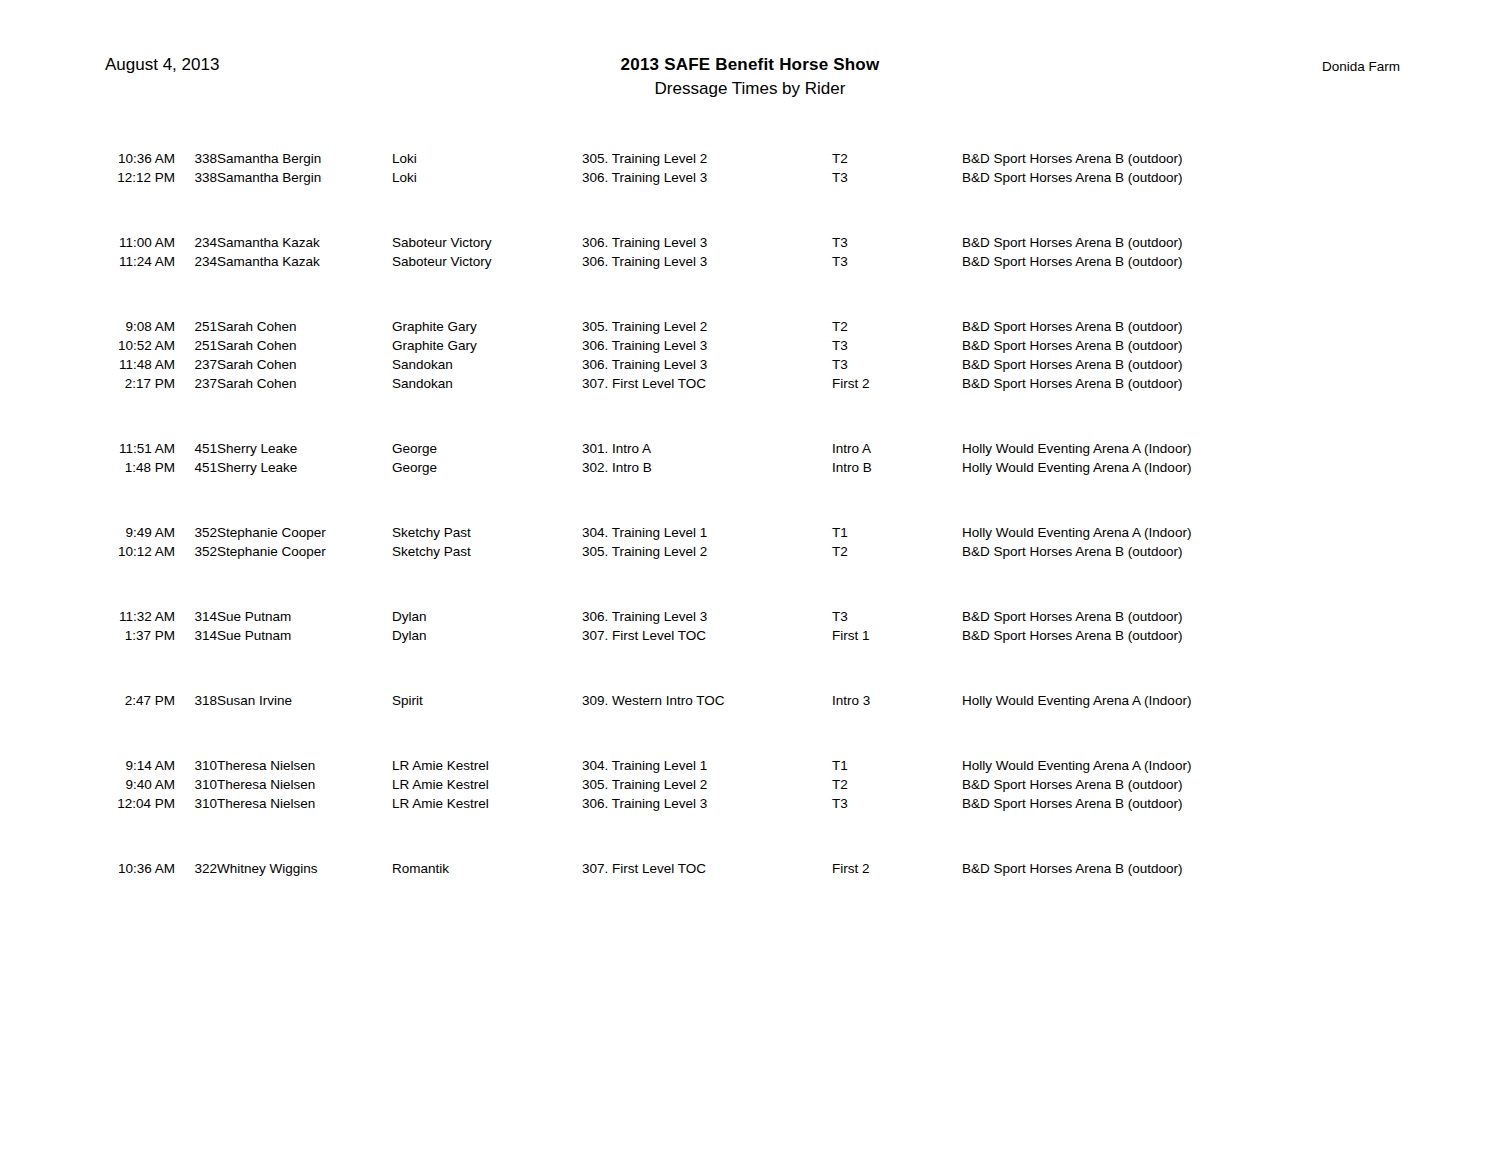August 4, 2013
2013 SAFE Benefit Horse Show
Dressage Times by Rider
Donida Farm
| 10:36 AM | 338 | Samantha Bergin | Loki | 305. Training Level 2 | T2 | B&D Sport Horses Arena B (outdoor) |
| 12:12 PM | 338 | Samantha Bergin | Loki | 306. Training Level 3 | T3 | B&D Sport Horses Arena B (outdoor) |
| 11:00 AM | 234 | Samantha Kazak | Saboteur Victory | 306. Training Level 3 | T3 | B&D Sport Horses Arena B (outdoor) |
| 11:24 AM | 234 | Samantha Kazak | Saboteur Victory | 306. Training Level 3 | T3 | B&D Sport Horses Arena B (outdoor) |
| 9:08 AM | 251 | Sarah Cohen | Graphite Gary | 305. Training Level 2 | T2 | B&D Sport Horses Arena B (outdoor) |
| 10:52 AM | 251 | Sarah Cohen | Graphite Gary | 306. Training Level 3 | T3 | B&D Sport Horses Arena B (outdoor) |
| 11:48 AM | 237 | Sarah Cohen | Sandokan | 306. Training Level 3 | T3 | B&D Sport Horses Arena B (outdoor) |
| 2:17 PM | 237 | Sarah Cohen | Sandokan | 307. First Level TOC | First 2 | B&D Sport Horses Arena B (outdoor) |
| 11:51 AM | 451 | Sherry Leake | George | 301. Intro A | Intro A | Holly Would Eventing Arena A (Indoor) |
| 1:48 PM | 451 | Sherry Leake | George | 302. Intro B | Intro B | Holly Would Eventing Arena A (Indoor) |
| 9:49 AM | 352 | Stephanie Cooper | Sketchy Past | 304. Training Level 1 | T1 | Holly Would Eventing Arena A (Indoor) |
| 10:12 AM | 352 | Stephanie Cooper | Sketchy Past | 305. Training Level 2 | T2 | B&D Sport Horses Arena B (outdoor) |
| 11:32 AM | 314 | Sue Putnam | Dylan | 306. Training Level 3 | T3 | B&D Sport Horses Arena B (outdoor) |
| 1:37 PM | 314 | Sue Putnam | Dylan | 307. First Level TOC | First 1 | B&D Sport Horses Arena B (outdoor) |
| 2:47 PM | 318 | Susan Irvine | Spirit | 309. Western Intro TOC | Intro 3 | Holly Would Eventing Arena A (Indoor) |
| 9:14 AM | 310 | Theresa Nielsen | LR Amie Kestrel | 304. Training Level 1 | T1 | Holly Would Eventing Arena A (Indoor) |
| 9:40 AM | 310 | Theresa Nielsen | LR Amie Kestrel | 305. Training Level 2 | T2 | B&D Sport Horses Arena B (outdoor) |
| 12:04 PM | 310 | Theresa Nielsen | LR Amie Kestrel | 306. Training Level 3 | T3 | B&D Sport Horses Arena B (outdoor) |
| 10:36 AM | 322 | Whitney Wiggins | Romantik | 307. First Level TOC | First 2 | B&D Sport Horses Arena B (outdoor) |